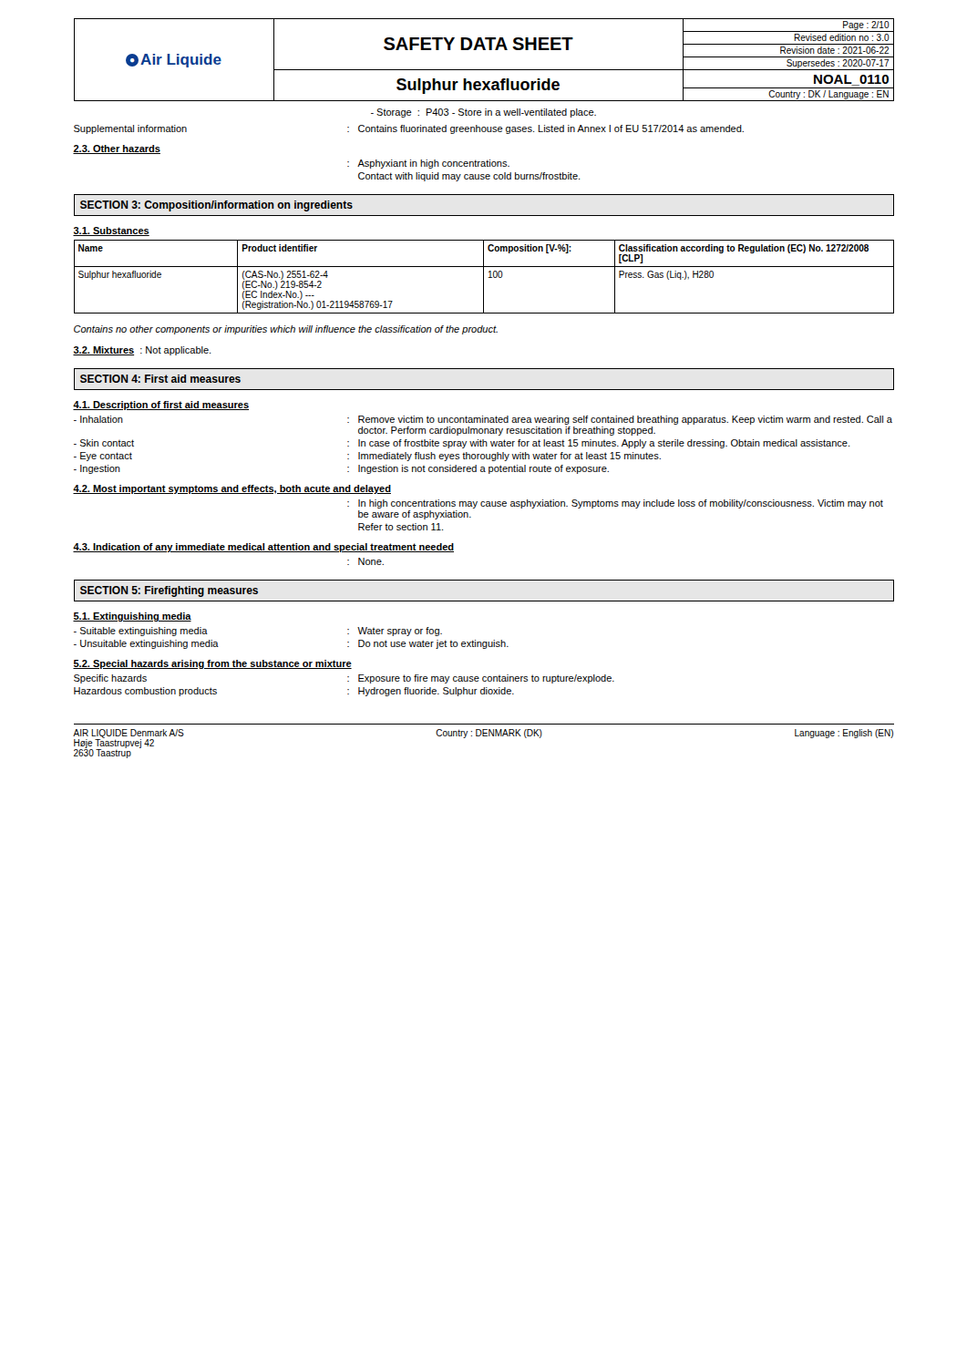| ● Air Liquide | SAFETY DATA SHEET | / Page : 2/10 / / Revised edition no : 3.0 / / Revision date : 2021-06-22 / / Supersedes : 2020-07-17 / |
| Sulphur hexafluoride | / NOAL_0110 / / Country : DK / Language : EN / |
- Storage : P403 - Store in a well-ventilated place.
Supplemental information
:
Contains fluorinated greenhouse gases. Listed in Annex I of EU 517/2014 as amended.
2.3. Other hazards
:
Asphyxiant in high concentrations.
Contact with liquid may cause cold burns/frostbite.
SECTION 3: Composition/information on ingredients
3.1. Substances
| Name | Product identifier | Composition [V-%]: | Classification according to Regulation (EC) No. 1272/2008 [CLP] |
| --- | --- | --- | --- |
| Sulphur hexafluoride | (CAS-No.) 2551-62-4 (EC-No.) 219-854-2 (EC Index-No.) --- (Registration-No.) 01-2119458769-17 | 100 | Press. Gas (Liq.), H280 |
Contains no other components or impurities which will influence the classification of the product.
3.2. Mixtures : Not applicable.
SECTION 4: First aid measures
4.1. Description of first aid measures
- Inhalation
:
Remove victim to uncontaminated area wearing self contained breathing apparatus. Keep victim warm and rested. Call a doctor. Perform cardiopulmonary resuscitation if breathing stopped.
- Skin contact
:
In case of frostbite spray with water for at least 15 minutes. Apply a sterile dressing. Obtain medical assistance.
- Eye contact
:
Immediately flush eyes thoroughly with water for at least 15 minutes.
- Ingestion
:
Ingestion is not considered a potential route of exposure.
4.2. Most important symptoms and effects, both acute and delayed
:
In high concentrations may cause asphyxiation. Symptoms may include loss of mobility/consciousness. Victim may not be aware of asphyxiation.
Refer to section 11.
4.3. Indication of any immediate medical attention and special treatment needed
:
None.
SECTION 5: Firefighting measures
5.1. Extinguishing media
- Suitable extinguishing media
:
Water spray or fog.
- Unsuitable extinguishing media
:
Do not use water jet to extinguish.
5.2. Special hazards arising from the substance or mixture
Specific hazards
:
Exposure to fire may cause containers to rupture/explode.
Hazardous combustion products
:
Hydrogen fluoride. Sulphur dioxide.
AIR LIQUIDE Denmark A/S
Høje Taastrupvej 42
2630 Taastrup
Country : DENMARK (DK)
Language : English (EN)